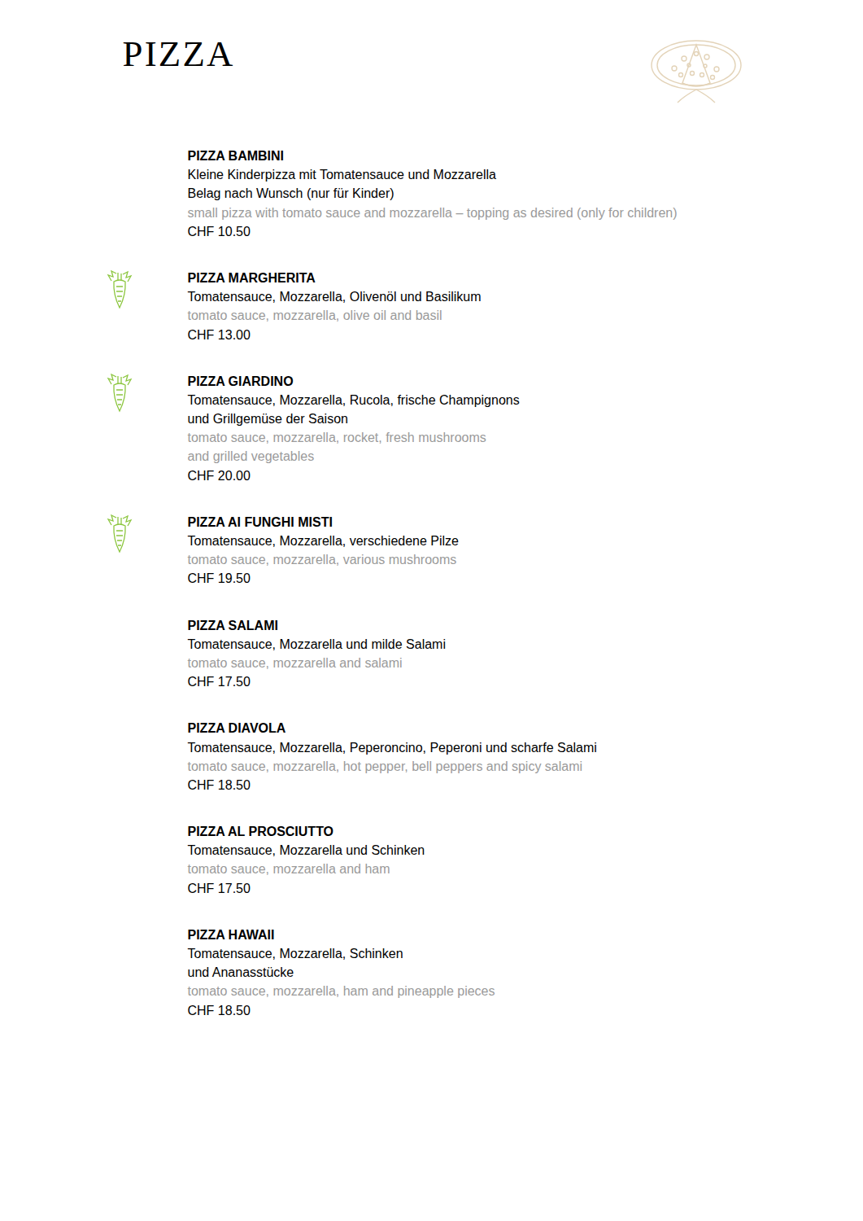PIZZA
PIZZA BAMBINI
Kleine Kinderpizza mit Tomatensauce und Mozzarella
Belag nach Wunsch (nur für Kinder)
small pizza with tomato sauce and mozzarella – topping as desired (only for children)
CHF 10.50
PIZZA MARGHERITA
Tomatensauce, Mozzarella, Olivenöl und Basilikum
tomato sauce, mozzarella, olive oil and basil
CHF 13.00
PIZZA GIARDINO
Tomatensauce, Mozzarella, Rucola, frische Champignons
und Grillgemüse der Saison
tomato sauce, mozzarella, rocket, fresh mushrooms
and grilled vegetables
CHF 20.00
PIZZA AI FUNGHI MISTI
Tomatensauce, Mozzarella, verschiedene Pilze
tomato sauce, mozzarella, various mushrooms
CHF 19.50
PIZZA SALAMI
Tomatensauce, Mozzarella und milde Salami
tomato sauce, mozzarella and salami
CHF 17.50
PIZZA DIAVOLA
Tomatensauce, Mozzarella, Peperoncino, Peperoni und scharfe Salami
tomato sauce, mozzarella, hot pepper, bell peppers and spicy salami
CHF 18.50
PIZZA AL PROSCIUTTO
Tomatensauce, Mozzarella und Schinken
tomato sauce, mozzarella and ham
CHF 17.50
PIZZA HAWAII
Tomatensauce, Mozzarella, Schinken
und Ananasstücke
tomato sauce, mozzarella, ham and pineapple pieces
CHF 18.50